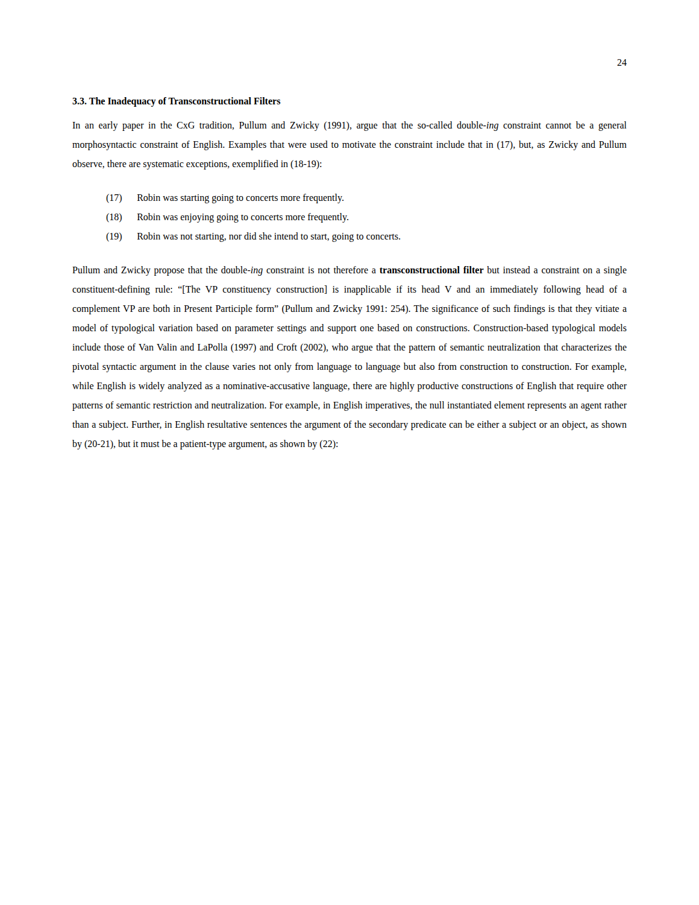24
3.3. The Inadequacy of Transconstructional Filters
In an early paper in the CxG tradition, Pullum and Zwicky (1991), argue that the so-called double-ing constraint cannot be a general morphosyntactic constraint of English. Examples that were used to motivate the constraint include that in (17), but, as Zwicky and Pullum observe, there are systematic exceptions, exemplified in (18-19):
(17) Robin was starting going to concerts more frequently.
(18) Robin was enjoying going to concerts more frequently.
(19) Robin was not starting, nor did she intend to start, going to concerts.
Pullum and Zwicky propose that the double-ing constraint is not therefore a transconstructional filter but instead a constraint on a single constituent-defining rule: “[The VP constituency construction] is inapplicable if its head V and an immediately following head of a complement VP are both in Present Participle form” (Pullum and Zwicky 1991: 254). The significance of such findings is that they vitiate a model of typological variation based on parameter settings and support one based on constructions. Construction-based typological models include those of Van Valin and LaPolla (1997) and Croft (2002), who argue that the pattern of semantic neutralization that characterizes the pivotal syntactic argument in the clause varies not only from language to language but also from construction to construction. For example, while English is widely analyzed as a nominative-accusative language, there are highly productive constructions of English that require other patterns of semantic restriction and neutralization. For example, in English imperatives, the null instantiated element represents an agent rather than a subject. Further, in English resultative sentences the argument of the secondary predicate can be either a subject or an object, as shown by (20-21), but it must be a patient-type argument, as shown by (22):